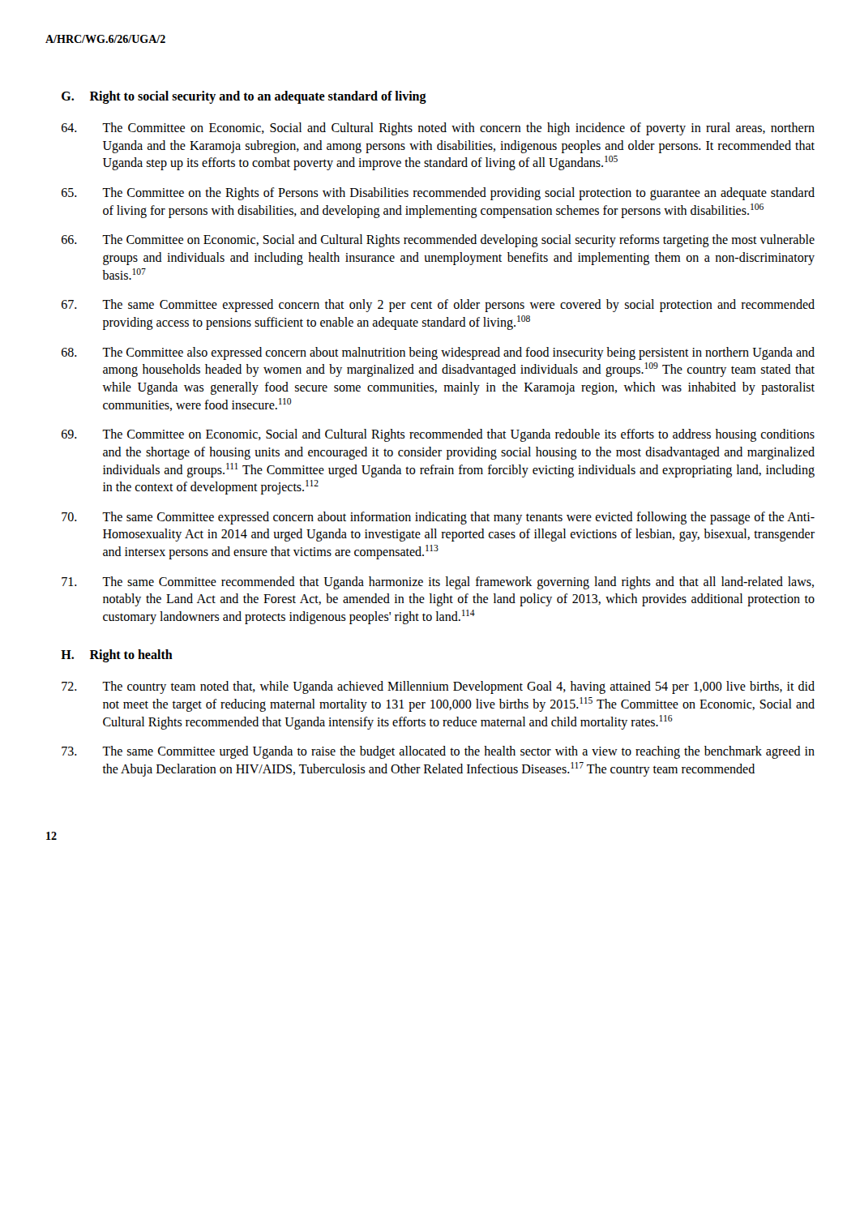A/HRC/WG.6/26/UGA/2
G. Right to social security and to an adequate standard of living
64. The Committee on Economic, Social and Cultural Rights noted with concern the high incidence of poverty in rural areas, northern Uganda and the Karamoja subregion, and among persons with disabilities, indigenous peoples and older persons. It recommended that Uganda step up its efforts to combat poverty and improve the standard of living of all Ugandans.105
65. The Committee on the Rights of Persons with Disabilities recommended providing social protection to guarantee an adequate standard of living for persons with disabilities, and developing and implementing compensation schemes for persons with disabilities.106
66. The Committee on Economic, Social and Cultural Rights recommended developing social security reforms targeting the most vulnerable groups and individuals and including health insurance and unemployment benefits and implementing them on a non-discriminatory basis.107
67. The same Committee expressed concern that only 2 per cent of older persons were covered by social protection and recommended providing access to pensions sufficient to enable an adequate standard of living.108
68. The Committee also expressed concern about malnutrition being widespread and food insecurity being persistent in northern Uganda and among households headed by women and by marginalized and disadvantaged individuals and groups.109 The country team stated that while Uganda was generally food secure some communities, mainly in the Karamoja region, which was inhabited by pastoralist communities, were food insecure.110
69. The Committee on Economic, Social and Cultural Rights recommended that Uganda redouble its efforts to address housing conditions and the shortage of housing units and encouraged it to consider providing social housing to the most disadvantaged and marginalized individuals and groups.111 The Committee urged Uganda to refrain from forcibly evicting individuals and expropriating land, including in the context of development projects.112
70. The same Committee expressed concern about information indicating that many tenants were evicted following the passage of the Anti-Homosexuality Act in 2014 and urged Uganda to investigate all reported cases of illegal evictions of lesbian, gay, bisexual, transgender and intersex persons and ensure that victims are compensated.113
71. The same Committee recommended that Uganda harmonize its legal framework governing land rights and that all land-related laws, notably the Land Act and the Forest Act, be amended in the light of the land policy of 2013, which provides additional protection to customary landowners and protects indigenous peoples' right to land.114
H. Right to health
72. The country team noted that, while Uganda achieved Millennium Development Goal 4, having attained 54 per 1,000 live births, it did not meet the target of reducing maternal mortality to 131 per 100,000 live births by 2015.115 The Committee on Economic, Social and Cultural Rights recommended that Uganda intensify its efforts to reduce maternal and child mortality rates.116
73. The same Committee urged Uganda to raise the budget allocated to the health sector with a view to reaching the benchmark agreed in the Abuja Declaration on HIV/AIDS, Tuberculosis and Other Related Infectious Diseases.117 The country team recommended
12